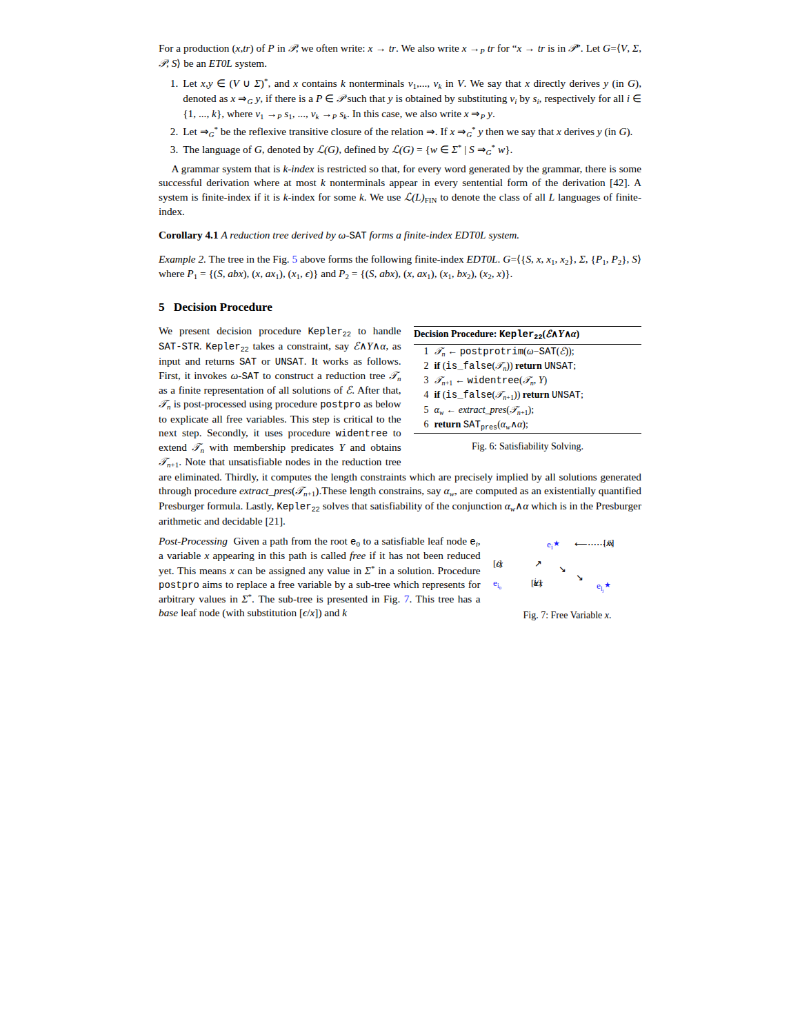For a production (x,tr) of P in 𝒫, we often write: x → tr. We also write x →P tr for “x → tr is in 𝒫”. Let G=⟨V, Σ, 𝒫, S⟩ be an ET0L system.
Let x,y ∈ (V ∪ Σ)*, and x contains k nonterminals v1,..., vk in V. We say that x directly derives y (in G), denoted as x ⇒G y, if there is a P ∈ 𝒫 such that y is obtained by substituting vi by si, respectively for all i ∈ {1, ..., k}, where v1 →P s1, ..., vk →P sk. In this case, we also write x ⇒P y.
Let ⇒G* be the reflexive transitive closure of the relation ⇒. If x ⇒G* y then we say that x derives y (in G).
The language of G, denoted by ℒ(G), defined by ℒ(G) = {w ∈ Σ* | S ⇒G* w}.
A grammar system that is k-index is restricted so that, for every word generated by the grammar, there is some successful derivation where at most k nonterminals appear in every sentential form of the derivation [42]. A system is finite-index if it is k-index for some k. We use ℒ(L)FIN to denote the class of all L languages of finite-index.
Corollary 4.1 A reduction tree derived by ω-SAT forms a finite-index EDT0L system.
Example 2. The tree in the Fig. 5 above forms the following finite-index EDT0L. G=⟨{S, x, x1, x2}, Σ, {P1, P2}, S⟩ where P1 = {(S, abx), (x, ax1), (x1, ϵ)} and P2 = {(S, abx), (x, ax1), (x1, bx2), (x2, x)}.
5 Decision Procedure
Decision Procedure: Kepler22(ℰ∧Υ∧α)
| 1 | 𝒯 n ← postprotrim ( ω − SAT ( ℰ )); |
| 2 | if ( is_false ( 𝒯 n )) return UNSAT ; |
| 3 | 𝒯 n +1 ← widentree ( 𝒯 n , Υ ) |
| 4 | if ( is_false ( 𝒯 n +1 )) return UNSAT ; |
| 5 | α w ← extract_pres ( 𝒯 n +1 ); |
| 6 | return SAT pres ( α w ∧ α ); |
Fig. 6: Satisfiability Solving.
We present decision procedure Kepler22 to handle SAT-STR. Kepler22 takes a constraint, say ℰ∧Υ∧α, as input and returns SAT or UNSAT. It works as follows. First, it invokes ω-SAT to construct a reduction tree 𝒯n as a finite representation of all solutions of ℰ. After that, 𝒯n is post-processed using procedure postpro as below to explicate all free variables. This step is critical to the next step. Secondly, it uses procedure widentree to extend 𝒯n with membership predicates Υ and obtains 𝒯n+1. Note that unsatisfiable nodes in the reduction tree are eliminated. Thirdly, it computes the length constraints which are precisely implied by all solutions generated through procedure extract_pres(𝒯n+1).These length constrains, say αw, are computed as an existentially quantified Presburger formula. Lastly, Kepler22 solves that satisfiability of the conjunction αw∧α which is in the Presburger arithmetic and decidable [21].
ei★ ⟵⋯⋯ [x/x′] [ϵ/x] ↗ ↘ ei0 [cjx′/x] ↘ eij★
Fig. 7: Free Variable x.
Post-Processing Given a path from the root e0 to a satisfiable leaf node ei, a variable x appearing in this path is called free if it has not been reduced yet. This means x can be assigned any value in Σ* in a solution. Procedure postpro aims to replace a free variable by a sub-tree which represents for arbitrary values in Σ*. The sub-tree is presented in Fig. 7. This tree has a base leaf node (with substitution [ϵ/x]) and k